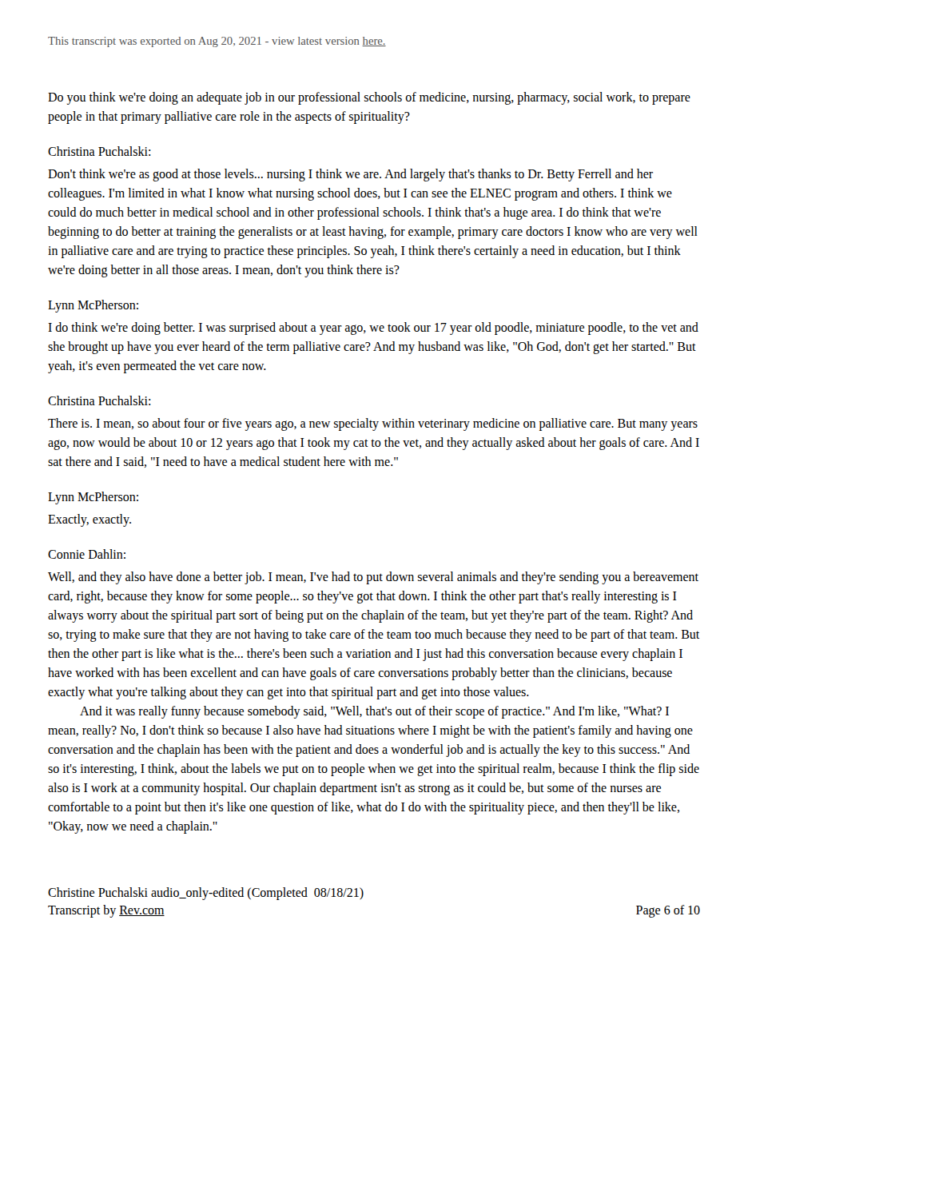This transcript was exported on Aug 20, 2021 - view latest version here.
Do you think we're doing an adequate job in our professional schools of medicine, nursing, pharmacy, social work, to prepare people in that primary palliative care role in the aspects of spirituality?
Christina Puchalski:
Don't think we're as good at those levels... nursing I think we are. And largely that's thanks to Dr. Betty Ferrell and her colleagues. I'm limited in what I know what nursing school does, but I can see the ELNEC program and others. I think we could do much better in medical school and in other professional schools. I think that's a huge area. I do think that we're beginning to do better at training the generalists or at least having, for example, primary care doctors I know who are very well in palliative care and are trying to practice these principles. So yeah, I think there's certainly a need in education, but I think we're doing better in all those areas. I mean, don't you think there is?
Lynn McPherson:
I do think we're doing better. I was surprised about a year ago, we took our 17 year old poodle, miniature poodle, to the vet and she brought up have you ever heard of the term palliative care? And my husband was like, "Oh God, don't get her started." But yeah, it's even permeated the vet care now.
Christina Puchalski:
There is. I mean, so about four or five years ago, a new specialty within veterinary medicine on palliative care. But many years ago, now would be about 10 or 12 years ago that I took my cat to the vet, and they actually asked about her goals of care. And I sat there and I said, "I need to have a medical student here with me."
Lynn McPherson:
Exactly, exactly.
Connie Dahlin:
Well, and they also have done a better job. I mean, I've had to put down several animals and they're sending you a bereavement card, right, because they know for some people... so they've got that down. I think the other part that's really interesting is I always worry about the spiritual part sort of being put on the chaplain of the team, but yet they're part of the team. Right? And so, trying to make sure that they are not having to take care of the team too much because they need to be part of that team. But then the other part is like what is the... there's been such a variation and I just had this conversation because every chaplain I have worked with has been excellent and can have goals of care conversations probably better than the clinicians, because exactly what you're talking about they can get into that spiritual part and get into those values.
And it was really funny because somebody said, "Well, that's out of their scope of practice." And I'm like, "What? I mean, really? No, I don't think so because I also have had situations where I might be with the patient's family and having one conversation and the chaplain has been with the patient and does a wonderful job and is actually the key to this success." And so it's interesting, I think, about the labels we put on to people when we get into the spiritual realm, because I think the flip side also is I work at a community hospital. Our chaplain department isn't as strong as it could be, but some of the nurses are comfortable to a point but then it's like one question of like, what do I do with the spirituality piece, and then they'll be like, "Okay, now we need a chaplain."
Christine Puchalski audio_only-edited (Completed 08/18/21)
Transcript by Rev.com
Page 6 of 10